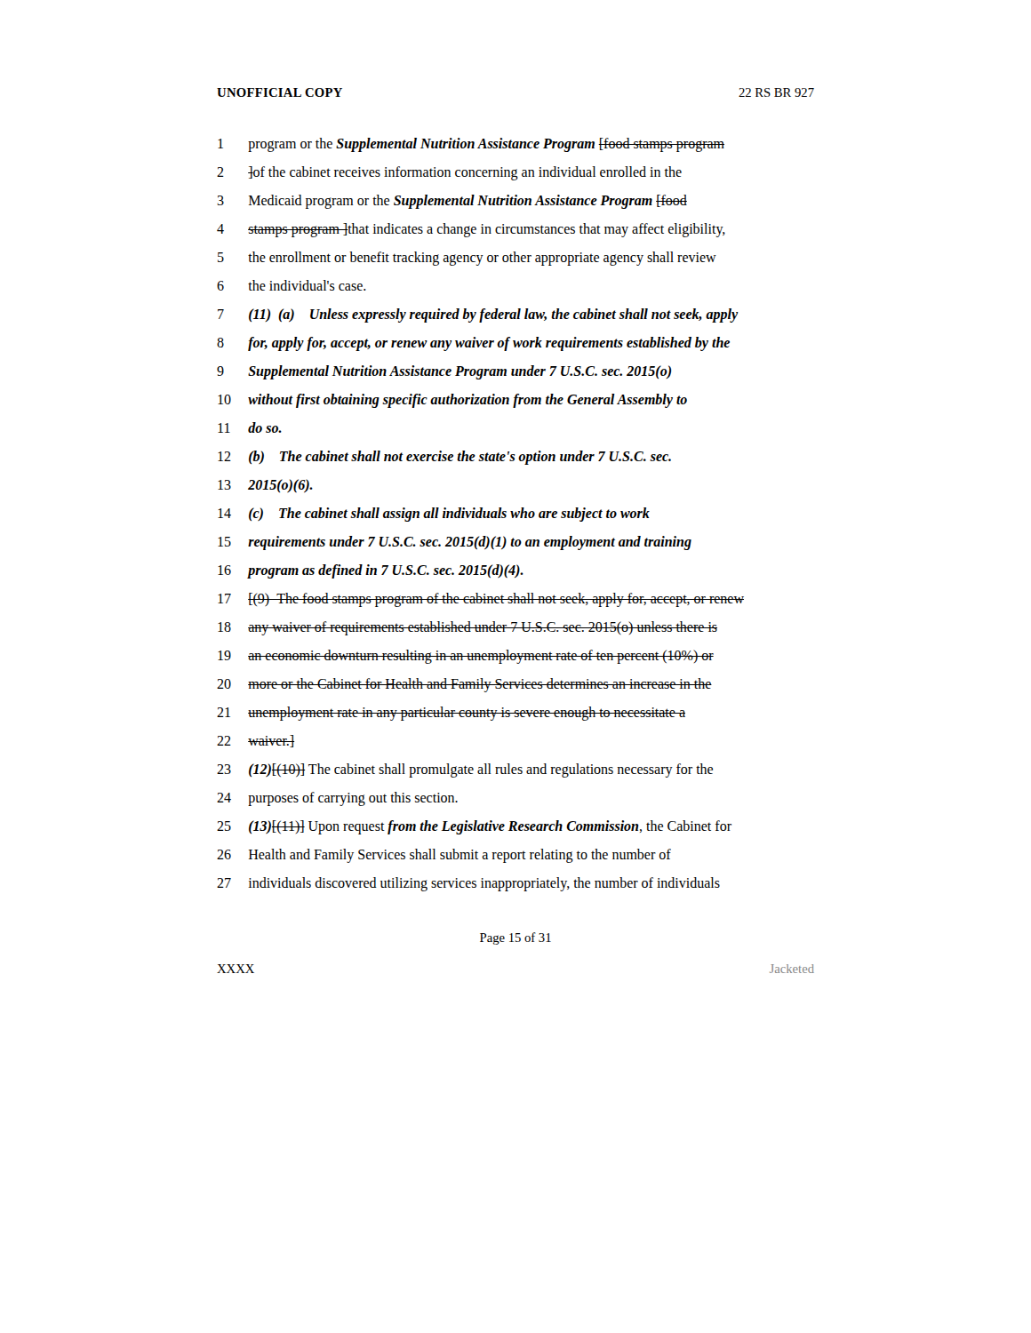UNOFFICIAL COPY 22 RS BR 927
| 1 | program or the Supplemental Nutrition Assistance Program [food stamps program |
| 2 | ] of the cabinet receives information concerning an individual enrolled in the |
| 3 | Medicaid program or the Supplemental Nutrition Assistance Program [food |
| 4 | stamps program ] that indicates a change in circumstances that may affect eligibility, |
| 5 | the enrollment or benefit tracking agency or other appropriate agency shall review |
| 6 | the individual's case. |
| 7 | (11) (a) Unless expressly required by federal law, the cabinet shall not seek, apply |
| 8 | for, apply for, accept, or renew any waiver of work requirements established by the |
| 9 | Supplemental Nutrition Assistance Program under 7 U.S.C. sec. 2015(o) |
| 10 | without first obtaining specific authorization from the General Assembly to |
| 11 | do so. |
| 12 | (b) The cabinet shall not exercise the state's option under 7 U.S.C. sec. |
| 13 | 2015(o)(6). |
| 14 | (c) The cabinet shall assign all individuals who are subject to work |
| 15 | requirements under 7 U.S.C. sec. 2015(d)(1) to an employment and training |
| 16 | program as defined in 7 U.S.C. sec. 2015(d)(4). |
| 17 | [(9) The food stamps program of the cabinet shall not seek, apply for, accept, or renew |
| 18 | any waiver of requirements established under 7 U.S.C. sec. 2015(o) unless there is |
| 19 | an economic downturn resulting in an unemployment rate of ten percent (10%) or |
| 20 | more or the Cabinet for Health and Family Services determines an increase in the |
| 21 | unemployment rate in any particular county is severe enough to necessitate a |
| 22 | waiver.] |
| 23 | (12) [(10)] The cabinet shall promulgate all rules and regulations necessary for the |
| 24 | purposes of carrying out this section. |
| 25 | (13) [(11)] Upon request from the Legislative Research Commission , the Cabinet for |
| 26 | Health and Family Services shall submit a report relating to the number of |
| 27 | individuals discovered utilizing services inappropriately, the number of individuals |
Page 15 of 31
XXXX Jacketed